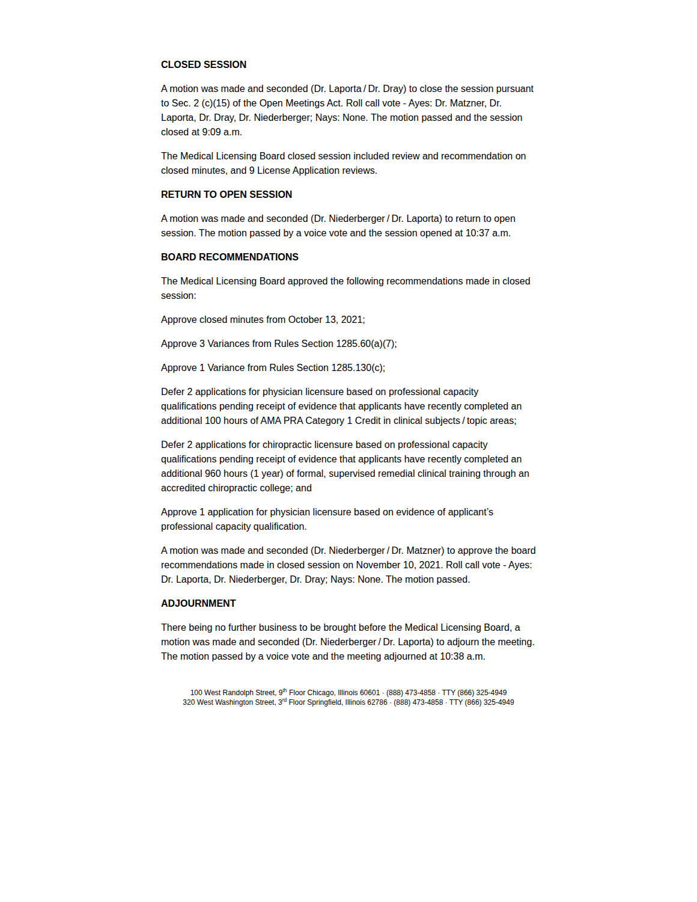Closed Session
A motion was made and seconded (Dr. Laporta / Dr. Dray) to close the session pursuant to Sec. 2 (c)(15) of the Open Meetings Act. Roll call vote - Ayes: Dr. Matzner, Dr. Laporta, Dr. Dray, Dr. Niederberger; Nays: None. The motion passed and the session closed at 9:09 a.m.
The Medical Licensing Board closed session included review and recommendation on closed minutes, and 9 License Application reviews.
Return to Open Session
A motion was made and seconded (Dr. Niederberger / Dr. Laporta) to return to open session. The motion passed by a voice vote and the session opened at 10:37 a.m.
Board Recommendations
The Medical Licensing Board approved the following recommendations made in closed session:
Approve closed minutes from October 13, 2021;
Approve 3 Variances from Rules Section 1285.60(a)(7);
Approve 1 Variance from Rules Section 1285.130(c);
Defer 2 applications for physician licensure based on professional capacity qualifications pending receipt of evidence that applicants have recently completed an additional 100 hours of AMA PRA Category 1 Credit in clinical subjects / topic areas;
Defer 2 applications for chiropractic licensure based on professional capacity qualifications pending receipt of evidence that applicants have recently completed an additional 960 hours (1 year) of formal, supervised remedial clinical training through an accredited chiropractic college; and
Approve 1 application for physician licensure based on evidence of applicant’s professional capacity qualification.
A motion was made and seconded (Dr. Niederberger / Dr. Matzner) to approve the board recommendations made in closed session on November 10, 2021. Roll call vote - Ayes: Dr. Laporta, Dr. Niederberger, Dr. Dray; Nays: None. The motion passed.
Adjournment
There being no further business to be brought before the Medical Licensing Board, a motion was made and seconded (Dr. Niederberger / Dr. Laporta) to adjourn the meeting. The motion passed by a voice vote and the meeting adjourned at 10:38 a.m.
100 West Randolph Street, 9th Floor Chicago, Illinois 60601 · (888) 473-4858 · TTY (866) 325-4949
320 West Washington Street, 3rd Floor Springfield, Illinois 62786 · (888) 473-4858 · TTY (866) 325-4949